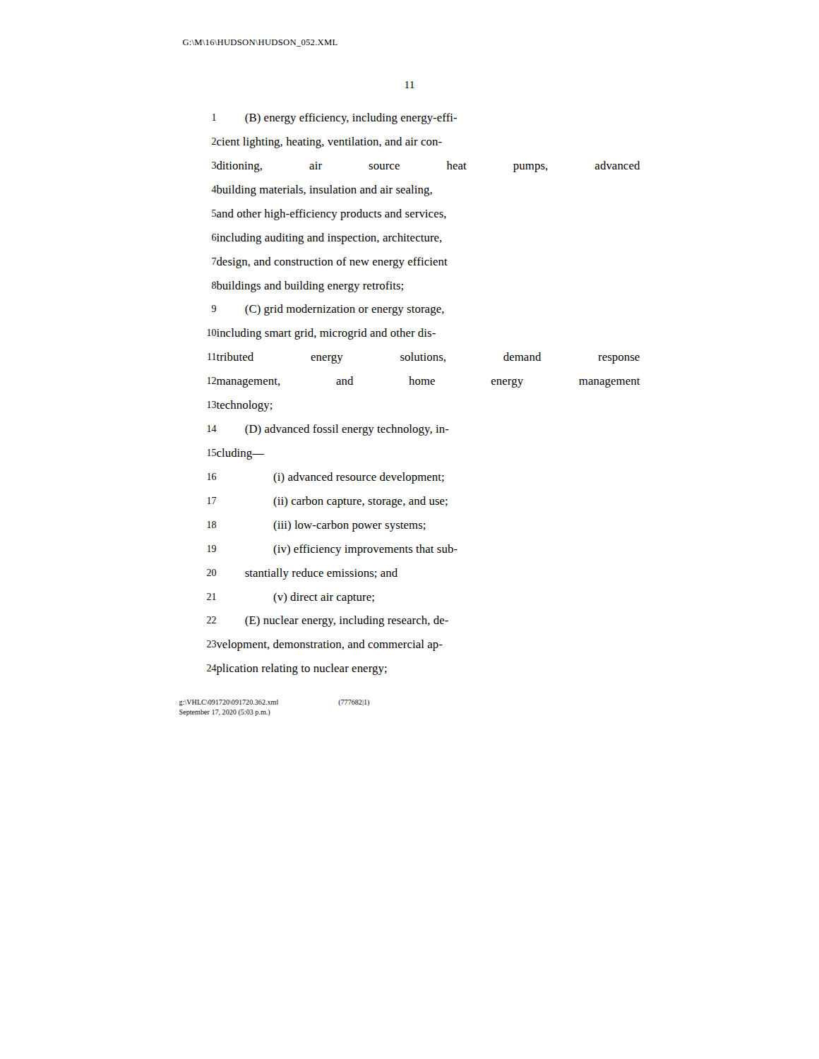G:\M\16\HUDSON\HUDSON_052.XML
11
| 1 | (B) energy efficiency, including energy-effi- |
| 2 | cient lighting, heating, ventilation, and air con- |
| 3 | ditioning, air source heat pumps, advanced |
| 4 | building materials, insulation and air sealing, |
| 5 | and other high-efficiency products and services, |
| 6 | including auditing and inspection, architecture, |
| 7 | design, and construction of new energy efficient |
| 8 | buildings and building energy retrofits; |
| 9 | (C) grid modernization or energy storage, |
| 10 | including smart grid, microgrid and other dis- |
| 11 | tributed energy solutions, demand response |
| 12 | management, and home energy management |
| 13 | technology; |
| 14 | (D) advanced fossil energy technology, in- |
| 15 | cluding— |
| 16 | (i) advanced resource development; |
| 17 | (ii) carbon capture, storage, and use; |
| 18 | (iii) low-carbon power systems; |
| 19 | (iv) efficiency improvements that sub- |
| 20 | stantially reduce emissions; and |
| 21 | (v) direct air capture; |
| 22 | (E) nuclear energy, including research, de- |
| 23 | velopment, demonstration, and commercial ap- |
| 24 | plication relating to nuclear energy; |
g:\VHLC\091720\091720.362.xml
September 17, 2020 (5:03 p.m.)
(777682|1)